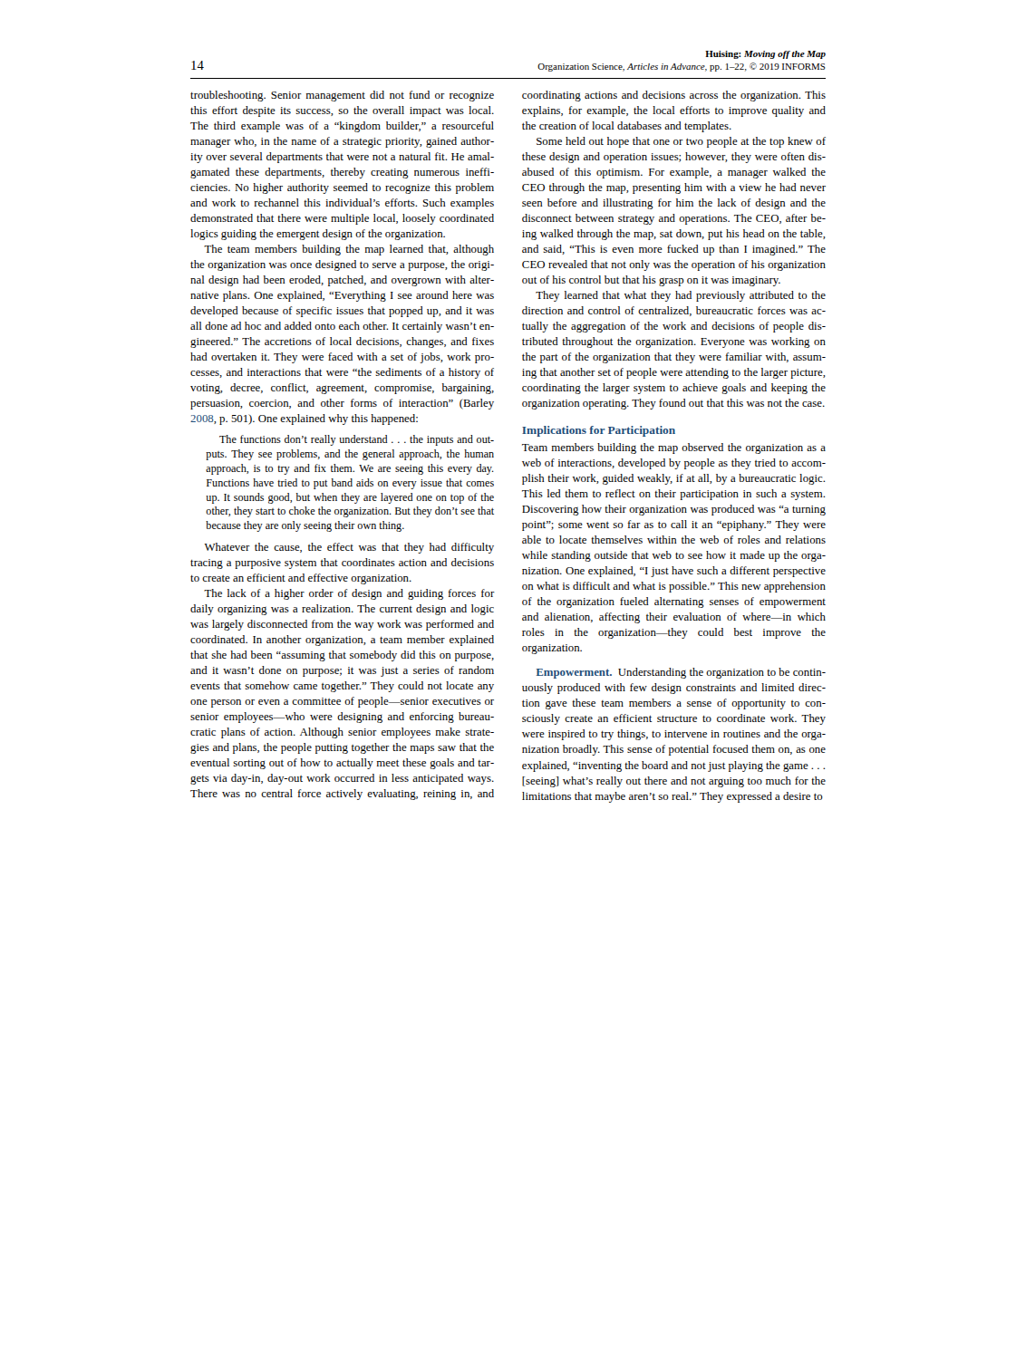14
Huising: Moving off the Map
Organization Science, Articles in Advance, pp. 1–22, © 2019 INFORMS
troubleshooting. Senior management did not fund or recognize this effort despite its success, so the overall impact was local. The third example was of a “kingdom builder,” a resourceful manager who, in the name of a strategic priority, gained authority over several departments that were not a natural fit. He amalgamated these departments, thereby creating numerous inefficiencies. No higher authority seemed to recognize this problem and work to rechannel this individual’s efforts. Such examples demonstrated that there were multiple local, loosely coordinated logics guiding the emergent design of the organization.
The team members building the map learned that, although the organization was once designed to serve a purpose, the original design had been eroded, patched, and overgrown with alternative plans. One explained, “Everything I see around here was developed because of specific issues that popped up, and it was all done ad hoc and added onto each other. It certainly wasn’t engineered.” The accretions of local decisions, changes, and fixes had overtaken it. They were faced with a set of jobs, work processes, and interactions that were “the sediments of a history of voting, decree, conflict, agreement, compromise, bargaining, persuasion, coercion, and other forms of interaction” (Barley 2008, p. 501). One explained why this happened:
The functions don’t really understand . . . the inputs and outputs. They see problems, and the general approach, the human approach, is to try and fix them. We are seeing this every day. Functions have tried to put band aids on every issue that comes up. It sounds good, but when they are layered one on top of the other, they start to choke the organization. But they don’t see that because they are only seeing their own thing.
Whatever the cause, the effect was that they had difficulty tracing a purposive system that coordinates action and decisions to create an efficient and effective organization.
The lack of a higher order of design and guiding forces for daily organizing was a realization. The current design and logic was largely disconnected from the way work was performed and coordinated. In another organization, a team member explained that she had been “assuming that somebody did this on purpose, and it wasn’t done on purpose; it was just a series of random events that somehow came together.” They could not locate any one person or even a committee of people—senior executives or senior employees—who were designing and enforcing bureaucratic plans of action. Although senior employees make strategies and plans, the people putting together the maps saw that the eventual sorting out of how to actually meet these goals and targets via day-in, day-out work occurred in less anticipated ways. There was no central force actively evaluating, reining in, and coordinating actions and decisions across the organization. This explains, for example, the local efforts to improve quality and the creation of local databases and templates.
Some held out hope that one or two people at the top knew of these design and operation issues; however, they were often disabused of this optimism. For example, a manager walked the CEO through the map, presenting him with a view he had never seen before and illustrating for him the lack of design and the disconnect between strategy and operations. The CEO, after being walked through the map, sat down, put his head on the table, and said, “This is even more fucked up than I imagined.” The CEO revealed that not only was the operation of his organization out of his control but that his grasp on it was imaginary.
They learned that what they had previously attributed to the direction and control of centralized, bureaucratic forces was actually the aggregation of the work and decisions of people distributed throughout the organization. Everyone was working on the part of the organization that they were familiar with, assuming that another set of people were attending to the larger picture, coordinating the larger system to achieve goals and keeping the organization operating. They found out that this was not the case.
Implications for Participation
Team members building the map observed the organization as a web of interactions, developed by people as they tried to accomplish their work, guided weakly, if at all, by a bureaucratic logic. This led them to reflect on their participation in such a system. Discovering how their organization was produced was “a turning point”; some went so far as to call it an “epiphany.” They were able to locate themselves within the web of roles and relations while standing outside that web to see how it made up the organization. One explained, “I just have such a different perspective on what is difficult and what is possible.” This new apprehension of the organization fueled alternating senses of empowerment and alienation, affecting their evaluation of where—in which roles in the organization—they could best improve the organization.
Empowerment. Understanding the organization to be continuously produced with few design constraints and limited direction gave these team members a sense of opportunity to consciously create an efficient structure to coordinate work. They were inspired to try things, to intervene in routines and the organization broadly. This sense of potential focused them on, as one explained, “inventing the board and not just playing the game . . . [seeing] what’s really out there and not arguing too much for the limitations that maybe aren’t so real.” They expressed a desire to